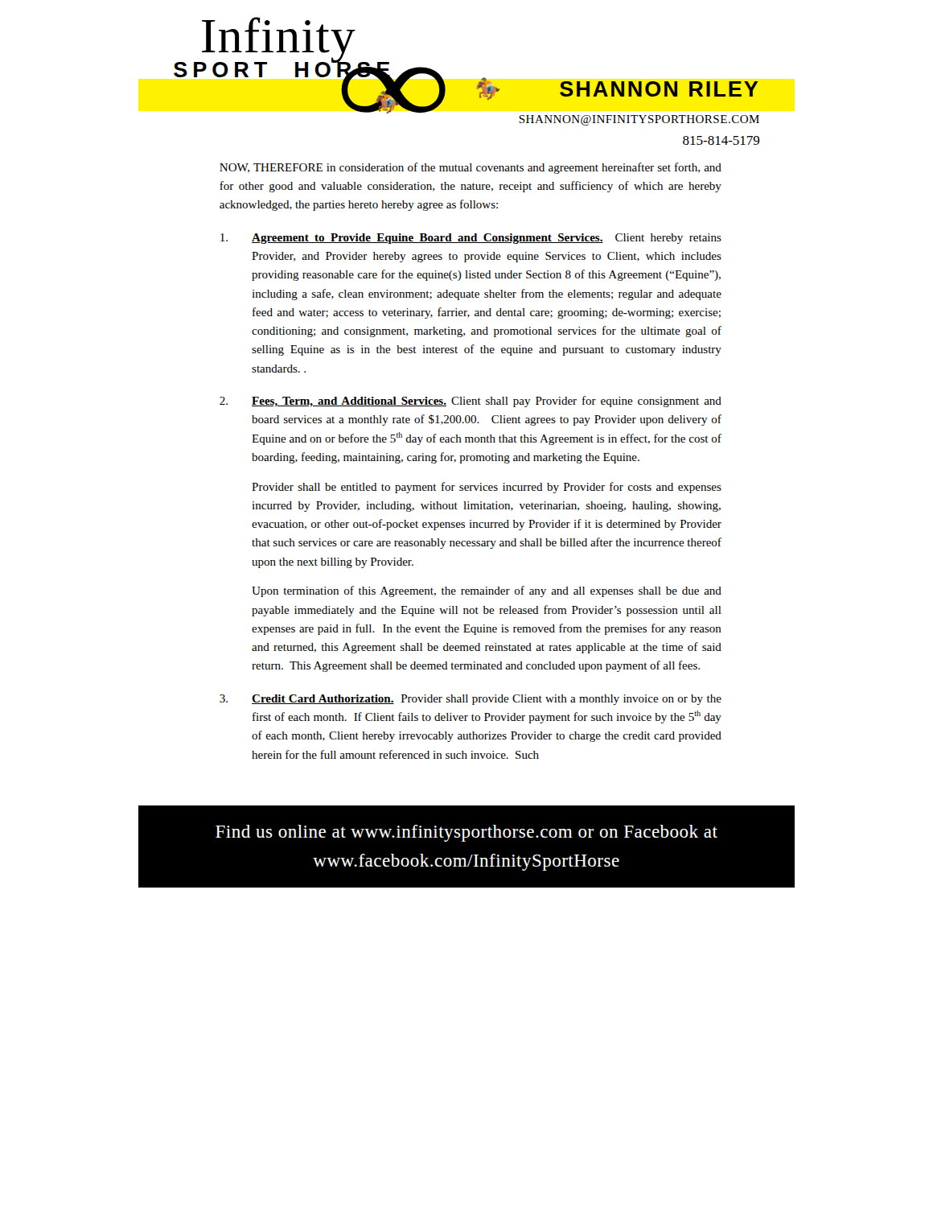∞
Infinity
Sport Horse
🏇 🏇
Shannon Riley
shannon@infinitysporthorse.com
815-814-5179
NOW, THEREFORE in consideration of the mutual covenants and agreement hereinafter set forth, and for other good and valuable consideration, the nature, receipt and sufficiency of which are hereby acknowledged, the parties hereto hereby agree as follows:
Agreement to Provide Equine Board and Consignment Services. Client hereby retains Provider, and Provider hereby agrees to provide equine Services to Client, which includes providing reasonable care for the equine(s) listed under Section 8 of this Agreement (“Equine”), including a safe, clean environment; adequate shelter from the elements; regular and adequate feed and water; access to veterinary, farrier, and dental care; grooming; de-worming; exercise; conditioning; and consignment, marketing, and promotional services for the ultimate goal of selling Equine as is in the best interest of the equine and pursuant to customary industry standards. .
Fees, Term, and Additional Services. Client shall pay Provider for equine consignment and board services at a monthly rate of $1,200.00. Client agrees to pay Provider upon delivery of Equine and on or before the 5th day of each month that this Agreement is in effect, for the cost of boarding, feeding, maintaining, caring for, promoting and marketing the Equine.
Provider shall be entitled to payment for services incurred by Provider for costs and expenses incurred by Provider, including, without limitation, veterinarian, shoeing, hauling, showing, evacuation, or other out-of-pocket expenses incurred by Provider if it is determined by Provider that such services or care are reasonably necessary and shall be billed after the incurrence thereof upon the next billing by Provider.
Upon termination of this Agreement, the remainder of any and all expenses shall be due and payable immediately and the Equine will not be released from Provider’s possession until all expenses are paid in full. In the event the Equine is removed from the premises for any reason and returned, this Agreement shall be deemed reinstated at rates applicable at the time of said return. This Agreement shall be deemed terminated and concluded upon payment of all fees.
Credit Card Authorization. Provider shall provide Client with a monthly invoice on or by the first of each month. If Client fails to deliver to Provider payment for such invoice by the 5th day of each month, Client hereby irrevocably authorizes Provider to charge the credit card provided herein for the full amount referenced in such invoice. Such
Find us online at www.infinitysporthorse.com or on Facebook at www.facebook.com/InfinitySportHorse